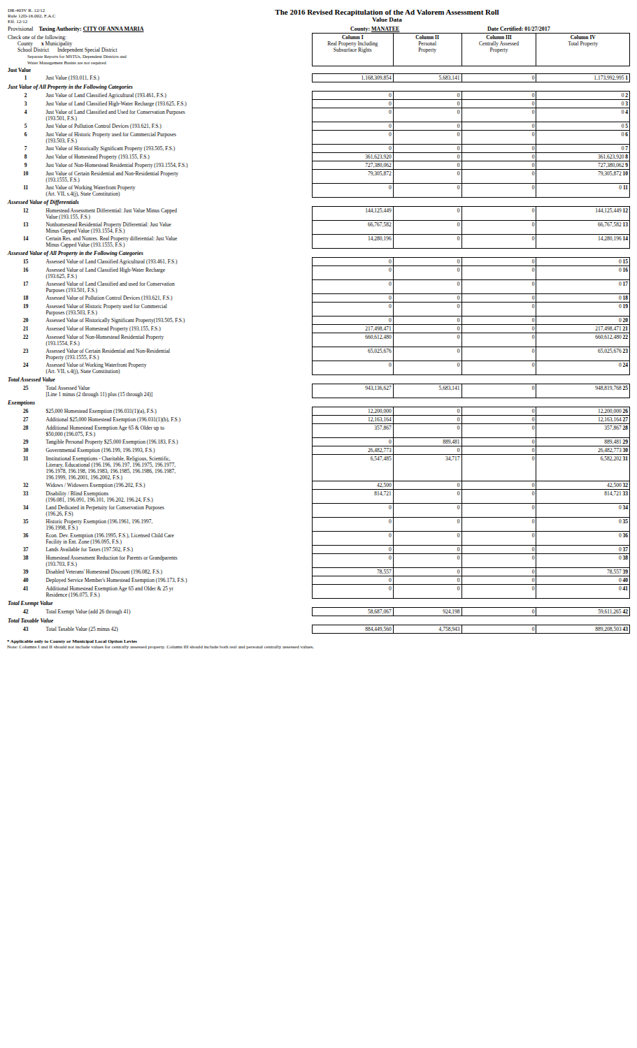| DR-403V R. 12/12 Rule 12D-16.002, F.A.C Eff. 12/12 | The 2016 Revised Recapitulation of the Ad Valorem Assessment Roll Value Data |
| Provisional Taxing Authority: CITY OF ANNA MARIA | County: MANATEE | Date Certified: 01/27/2017 |
| Check one of the following: County x Municipality School District Independent Special District Separate Reports for MSTUs, Dependent Districts and Water Management Basins are not required | Column I Real Property Including Subsurface Rights | Column II Personal Property | Column III Centrally Assessed Property | Column IV Total Property |
| Just Value | | | | | |
| 1 | Just Value (193.011, F.S.) | 1,168,309,854 | 5,683,141 | 0 | 1,173,992,995 1 |
| Just Value of All Property in the Following Categories |
| 2 | Just Value of Land Classified Agricultural (193.461, F.S.) | 0 | 0 | 0 | 0 2 |
| 3 | Just Value of Land Classified High-Water Recharge (193.625, F.S.) | 0 | 0 | 0 | 0 3 |
| 4 | Just Value of Land Classified and Used for Conservation Purposes (193.501, F.S.) | 0 | 0 | 0 | 0 4 |
| 5 | Just Value of Pollution Control Devices (193.621, F.S.) | 0 | 0 | 0 | 0 5 |
| 6 | Just Value of Historic Property used for Commercial Purposes (193.503, F.S.) | 0 | 0 | 0 | 0 6 |
| 7 | Just Value of Historically Significant Property (193.505, F.S.) | 0 | 0 | 0 | 0 7 |
| 8 | Just Value of Homestead Property (193.155, F.S.) | 361,623,920 | 0 | 0 | 361,623,920 8 |
| 9 | Just Value of Non-Homestead Residential Property (193.1554, F.S.) | 727,380,062 | 0 | 0 | 727,380,062 9 |
| 10 | Just Value of Certain Residential and Non-Residential Property (193.1555, F.S.) | 79,305,872 | 0 | 0 | 79,305,872 10 |
| 11 | Just Value of Working Waterfront Property (Art. VII, s.4(j), State Constitution) | 0 | 0 | 0 | 0 11 |
| Assessed Value of Differentials |
| 12 | Homestead Assessment Differential: Just Value Minus Capped Value (193.155, F.S.) | 144,125,449 | 0 | 0 | 144,125,449 12 |
| 13 | Nonhomestead Residential Property Differential: Just Value Minus Capped Value (193.1554, F.S.) | 66,767,582 | 0 | 0 | 66,767,582 13 |
| 14 | Certain Res. and Nonres. Real Property differential: Just Value Minus Capped Value (193.1555, F.S.) | 14,280,196 | 0 | 0 | 14,280,196 14 |
| Assessed Value of All Property in the Following Categories |
| 15 | Assessed Value of Land Classified Agricultural (193.461, F.S.) | 0 | 0 | 0 | 0 15 |
| 16 | Assessed Value of Land Classified High-Water Recharge (193.625, F.S.) | 0 | 0 | 0 | 0 16 |
| 17 | Assessed Value of Land Classified and used for Conservation Purposes (193.501, F.S.) | 0 | 0 | 0 | 0 17 |
| 18 | Assessed Value of Pollution Control Devices (193.621, F.S.) | 0 | 0 | 0 | 0 18 |
| 19 | Assessed Value of Historic Property used for Commercial Purposes (193.503, F.S.) | 0 | 0 | 0 | 0 19 |
| 20 | Assessed Value of Historically Significant Property(193.505, F.S.) | 0 | 0 | 0 | 0 20 |
| 21 | Assessed Value of Homestead Property (193.155, F.S.) | 217,498,471 | 0 | 0 | 217,498,471 21 |
| 22 | Assessed Value of Non-Homestead Residential Property (193.1554, F.S.) | 660,612,480 | 0 | 0 | 660,612,480 22 |
| 23 | Assessed Value of Certain Residential and Non-Residential Property (193.1555, F.S.) | 65,025,676 | 0 | 0 | 65,025,676 23 |
| 24 | Assessed Value of Working Waterfront Property (Art. VII, s.4(j), State Constitution) | 0 | 0 | 0 | 0 24 |
| Total Assessed Value |
| 25 | Total Assessed Value [Line 1 minus (2 through 11) plus (15 through 24)] | 943,136,627 | 5,683,141 | 0 | 948,819,768 25 |
| Exemptions |
| 26 | $25,000 Homestead Exemption (196.031(1)(a), F.S.) | 12,200,000 | 0 | 0 | 12,200,000 26 |
| 27 | Additional $25,000 Homestead Exemption (196.031(1)(b), F.S.) | 12,163,164 | 0 | 0 | 12,163,164 27 |
| 28 | Additional Homestead Exemption Age 65 & Older up to $50,000 (196.075, F.S.) | 357,867 | 0 | 0 | 357,867 28 |
| 29 | Tangible Personal Property $25,000 Exemption (196.183, F.S.) | 0 | 889,481 | 0 | 889,481 29 |
| 30 | Governmental Exemption (196.199, 196.1993, F.S.) | 26,482,773 | 0 | 0 | 26,482,773 30 |
| 31 | Institutional Exemptions - Charitable, Religious, Scientific, Literary, Educational (196.196, 196.197, 196.1975, 196.1977, 196.1978, 196.198, 196.1983, 196.1985, 196.1986, 196.1987, 196.1999, 196.2001, 196.2002, F.S.) | 6,547,485 | 34,717 | 0 | 6,582,202 31 |
| 32 | Widows / Widowers Exemption (196.202, F.S.) | 42,500 | 0 | 0 | 42,500 32 |
| 33 | Disability / Blind Exemptions (196.081, 196.091, 196.101, 196.202, 196.24, F.S.) | 814,721 | 0 | 0 | 814,721 33 |
| 34 | Land Dedicated in Perpetuity for Conservation Purposes (196.26, F.S) | 0 | 0 | 0 | 0 34 |
| 35 | Historic Property Exemption (196.1961, 196.1997, 196.1998, F.S.) | 0 | 0 | 0 | 0 35 |
| 36 | Econ. Dev. Exemption (196.1995, F.S.), Licensed Child Care Facility in Ent. Zone (196.095, F.S.) | 0 | 0 | 0 | 0 36 |
| 37 | Lands Available for Taxes (197.502, F.S.) | 0 | 0 | 0 | 0 37 |
| 38 | Homestead Assessment Reduction for Parents or Grandparents (193.703, F.S.) | 0 | 0 | 0 | 0 38 |
| 39 | Disabled Veterans' Homestead Discount (196.082, F.S.) | 78,557 | 0 | 0 | 78,557 39 |
| 40 | Deployed Service Member's Homestead Exemption (196.173, F.S.) | 0 | 0 | 0 | 0 40 |
| 41 | Additional Homestead Exemption Age 65 and Older & 25 yr Residence (196.075, F.S.) | 0 | 0 | 0 | 0 41 |
| Total Exempt Value |
| 42 | Total Exempt Value (add 26 through 41) | 58,687,067 | 924,198 | 0 | 59,611,265 42 |
| Total Taxable Value |
| 43 | Total Taxable Value (25 minus 42) | 884,449,560 | 4,758,943 | 0 | 889,208,503 43 |
* Applicable only to County or Municipal Local Option Levies
Note: Columns I and II should not include values for centrally assessed property. Column III should include both real and personal centrally assessed values.